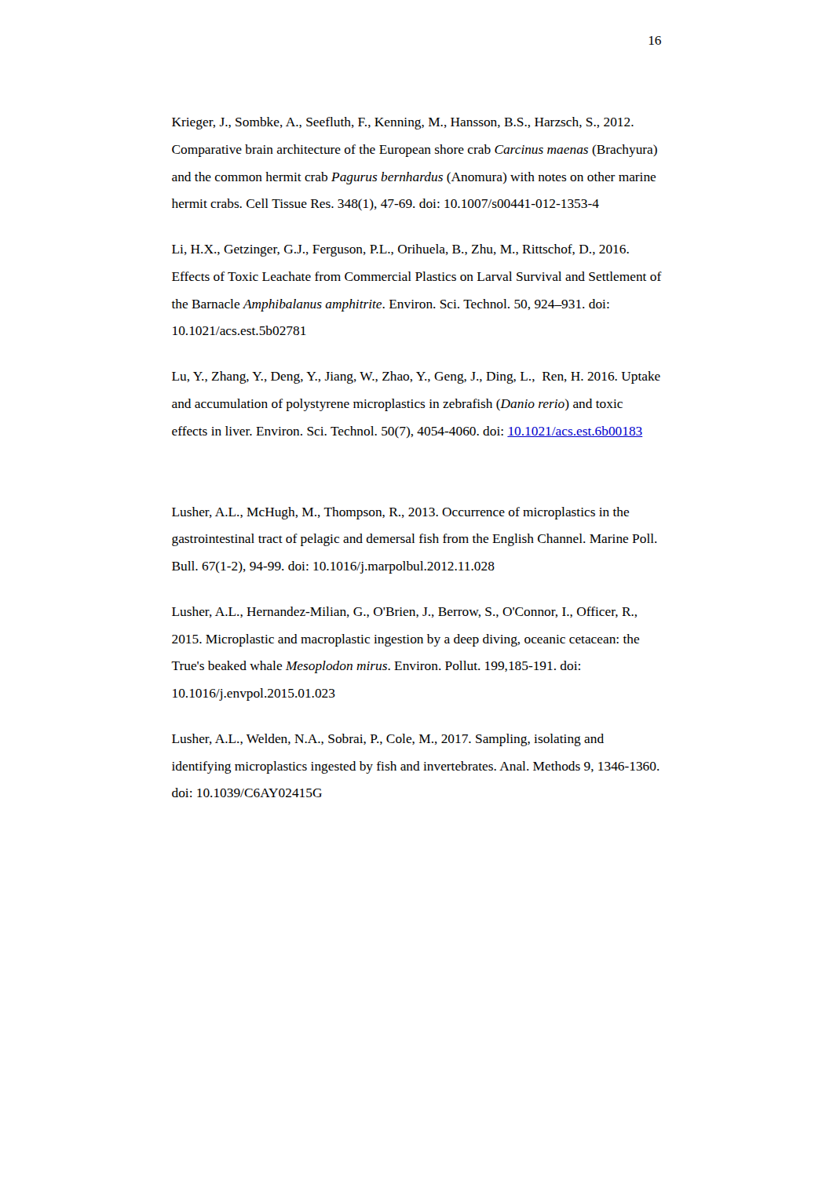16
Krieger, J., Sombke, A., Seefluth, F., Kenning, M., Hansson, B.S., Harzsch, S., 2012. Comparative brain architecture of the European shore crab Carcinus maenas (Brachyura) and the common hermit crab Pagurus bernhardus (Anomura) with notes on other marine hermit crabs. Cell Tissue Res. 348(1), 47-69. doi: 10.1007/s00441-012-1353-4
Li, H.X., Getzinger, G.J., Ferguson, P.L., Orihuela, B., Zhu, M., Rittschof, D., 2016. Effects of Toxic Leachate from Commercial Plastics on Larval Survival and Settlement of the Barnacle Amphibalanus amphitrite. Environ. Sci. Technol. 50, 924–931. doi: 10.1021/acs.est.5b02781
Lu, Y., Zhang, Y., Deng, Y., Jiang, W., Zhao, Y., Geng, J., Ding, L., Ren, H. 2016. Uptake and accumulation of polystyrene microplastics in zebrafish (Danio rerio) and toxic effects in liver. Environ. Sci. Technol. 50(7), 4054-4060. doi: 10.1021/acs.est.6b00183
Lusher, A.L., McHugh, M., Thompson, R., 2013. Occurrence of microplastics in the gastrointestinal tract of pelagic and demersal fish from the English Channel. Marine Poll. Bull. 67(1-2), 94-99. doi: 10.1016/j.marpolbul.2012.11.028
Lusher, A.L., Hernandez-Milian, G., O'Brien, J., Berrow, S., O'Connor, I., Officer, R., 2015. Microplastic and macroplastic ingestion by a deep diving, oceanic cetacean: the True's beaked whale Mesoplodon mirus. Environ. Pollut. 199,185-191. doi: 10.1016/j.envpol.2015.01.023
Lusher, A.L., Welden, N.A., Sobrai, P., Cole, M., 2017. Sampling, isolating and identifying microplastics ingested by fish and invertebrates. Anal. Methods 9, 1346-1360. doi: 10.1039/C6AY02415G